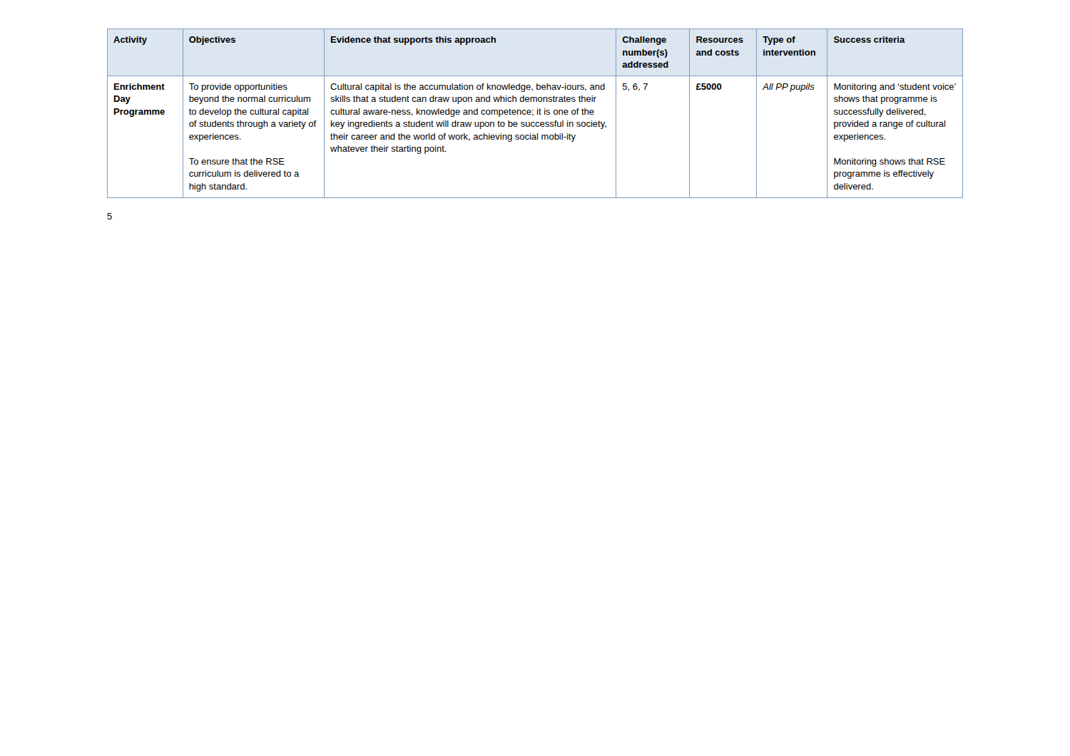| Activity | Objectives | Evidence that supports this approach | Challenge number(s) addressed | Resources and costs | Type of intervention | Success criteria |
| --- | --- | --- | --- | --- | --- | --- |
| Enrichment Day Programme | To provide opportunities beyond the normal curriculum to develop the cultural capital of students through a variety of experiences. To ensure that the RSE curriculum is delivered to a high standard. | Cultural capital is the accumulation of knowledge, behav-iours, and skills that a student can draw upon and which demonstrates their cultural aware-ness, knowledge and competence; it is one of the key ingredients a student will draw upon to be successful in society, their career and the world of work, achieving social mobil-ity whatever their starting point. | 5, 6, 7 | £5000 | All PP pupils | Monitoring and ‘student voice’ shows that programme is successfully delivered, provided a range of cultural experiences. Monitoring shows that RSE programme is effectively delivered. |
5